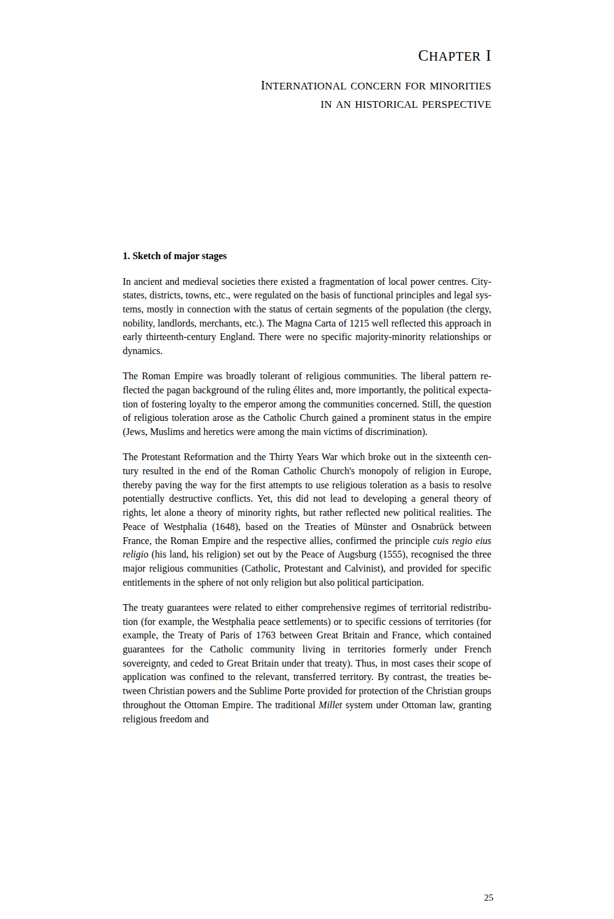Chapter I
International concern for minorities
in an historical perspective
1. Sketch of major stages
In ancient and medieval societies there existed a fragmentation of local power centres. City-states, districts, towns, etc., were regulated on the basis of functional principles and legal systems, mostly in connection with the status of certain segments of the population (the clergy, nobility, landlords, merchants, etc.). The Magna Carta of 1215 well reflected this approach in early thirteenth-century England. There were no specific majority-minority relationships or dynamics.
The Roman Empire was broadly tolerant of religious communities. The liberal pattern reflected the pagan background of the ruling élites and, more importantly, the political expectation of fostering loyalty to the emperor among the communities concerned. Still, the question of religious toleration arose as the Catholic Church gained a prominent status in the empire (Jews, Muslims and heretics were among the main victims of discrimination).
The Protestant Reformation and the Thirty Years War which broke out in the sixteenth century resulted in the end of the Roman Catholic Church's monopoly of religion in Europe, thereby paving the way for the first attempts to use religious toleration as a basis to resolve potentially destructive conflicts. Yet, this did not lead to developing a general theory of rights, let alone a theory of minority rights, but rather reflected new political realities. The Peace of Westphalia (1648), based on the Treaties of Münster and Osnabrück between France, the Roman Empire and the respective allies, confirmed the principle cuis regio eius religio (his land, his religion) set out by the Peace of Augsburg (1555), recognised the three major religious communities (Catholic, Protestant and Calvinist), and provided for specific entitlements in the sphere of not only religion but also political participation.
The treaty guarantees were related to either comprehensive regimes of territorial redistribution (for example, the Westphalia peace settlements) or to specific cessions of territories (for example, the Treaty of Paris of 1763 between Great Britain and France, which contained guarantees for the Catholic community living in territories formerly under French sovereignty, and ceded to Great Britain under that treaty). Thus, in most cases their scope of application was confined to the relevant, transferred territory. By contrast, the treaties between Christian powers and the Sublime Porte provided for protection of the Christian groups throughout the Ottoman Empire. The traditional Millet system under Ottoman law, granting religious freedom and
25